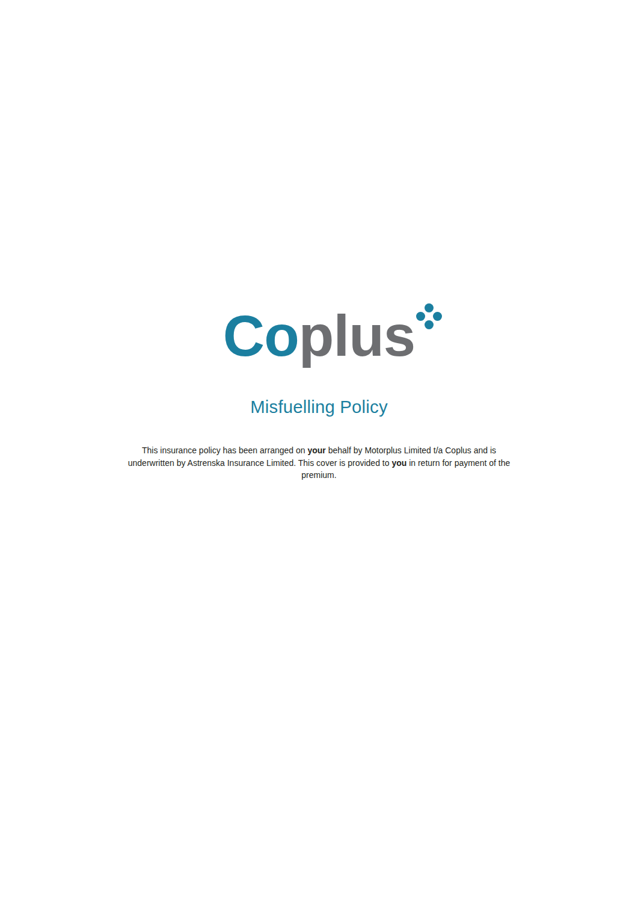Co plus
Misfuelling Policy
This insurance policy has been arranged on your behalf by Motorplus Limited t/a Coplus and is underwritten by Astrenska Insurance Limited. This cover is provided to you in return for payment of the premium.